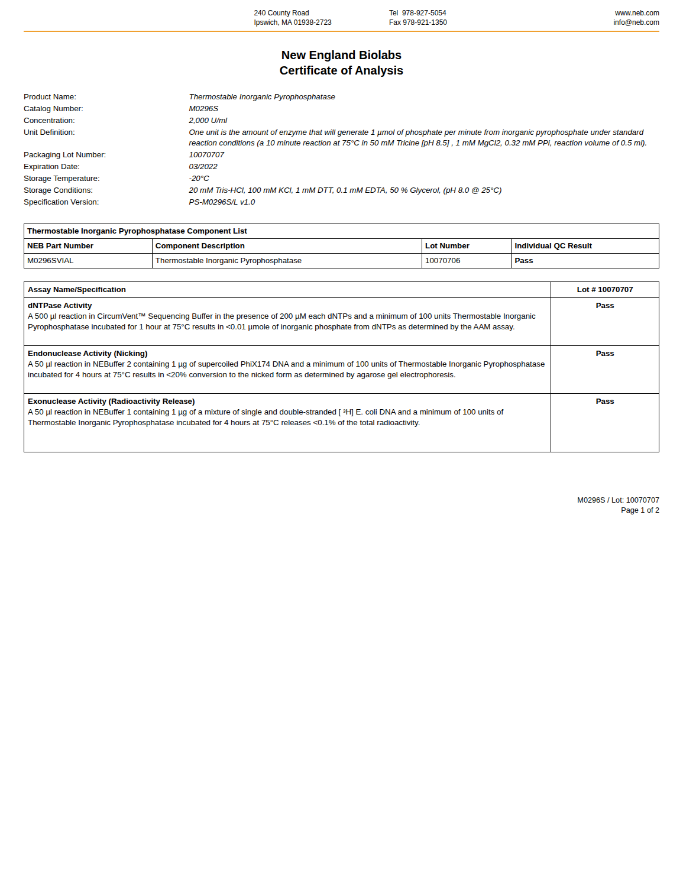240 County Road
Ipswich, MA 01938-2723
Tel 978-927-5054
Fax 978-921-1350
www.neb.com
info@neb.com
New England Biolabs
Certificate of Analysis
| Product Name: | Thermostable Inorganic Pyrophosphatase |
| Catalog Number: | M0296S |
| Concentration: | 2,000 U/ml |
| Unit Definition: | One unit is the amount of enzyme that will generate 1 µmol of phosphate per minute from inorganic pyrophosphate under standard reaction conditions (a 10 minute reaction at 75°C in 50 mM Tricine [pH 8.5] , 1 mM MgCl2, 0.32 mM PPi, reaction volume of 0.5 ml). |
| Packaging Lot Number: | 10070707 |
| Expiration Date: | 03/2022 |
| Storage Temperature: | -20°C |
| Storage Conditions: | 20 mM Tris-HCl, 100 mM KCl, 1 mM DTT, 0.1 mM EDTA, 50 % Glycerol, (pH 8.0 @ 25°C) |
| Specification Version: | PS-M0296S/L v1.0 |
| Thermostable Inorganic Pyrophosphatase Component List |
| --- |
| NEB Part Number | Component Description | Lot Number | Individual QC Result |
| M0296SVIAL | Thermostable Inorganic Pyrophosphatase | 10070706 | Pass |
| Assay Name/Specification | Lot # 10070707 |
| --- | --- |
| dNTPase Activity A 500 µl reaction in CircumVent™ Sequencing Buffer in the presence of 200 µM each dNTPs and a minimum of 100 units Thermostable Inorganic Pyrophosphatase incubated for 1 hour at 75°C results in <0.01 µmole of inorganic phosphate from dNTPs as determined by the AAM assay. | Pass |
| Endonuclease Activity (Nicking) A 50 µl reaction in NEBuffer 2 containing 1 µg of supercoiled PhiX174 DNA and a minimum of 100 units of Thermostable Inorganic Pyrophosphatase incubated for 4 hours at 75°C results in <20% conversion to the nicked form as determined by agarose gel electrophoresis. | Pass |
| Exonuclease Activity (Radioactivity Release) A 50 µl reaction in NEBuffer 1 containing 1 µg of a mixture of single and double-stranded [ ³H] E. coli DNA and a minimum of 100 units of Thermostable Inorganic Pyrophosphatase incubated for 4 hours at 75°C releases <0.1% of the total radioactivity. | Pass |
M0296S / Lot: 10070707
Page 1 of 2